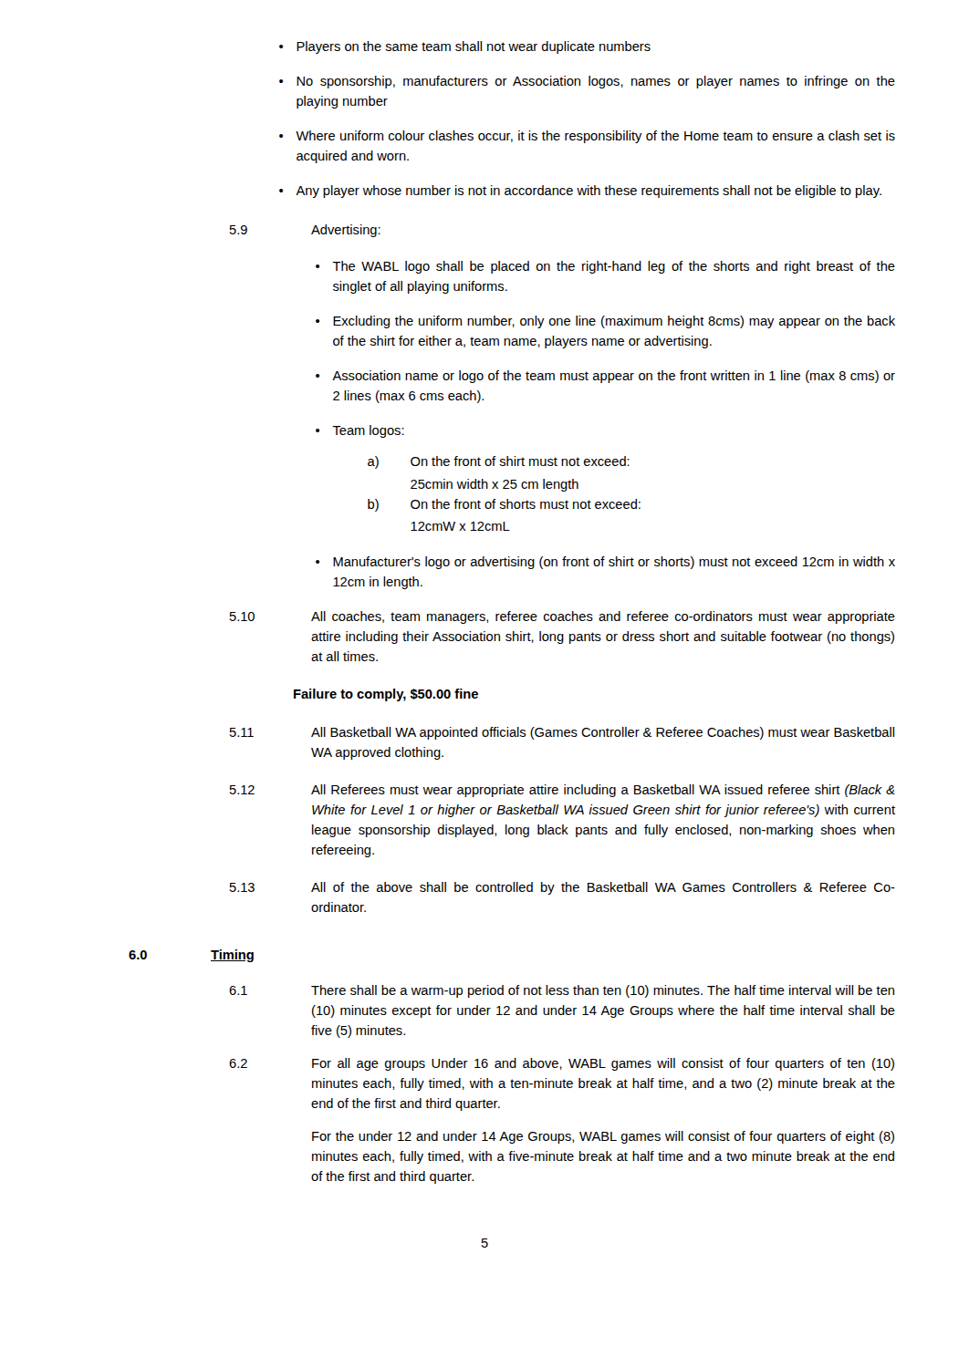Players on the same team shall not wear duplicate numbers
No sponsorship, manufacturers or Association logos, names or player names to infringe on the playing number
Where uniform colour clashes occur, it is the responsibility of the Home team to ensure a clash set is acquired and worn.
Any player whose number is not in accordance with these requirements shall not be eligible to play.
5.9
Advertising:
The WABL logo shall be placed on the right-hand leg of the shorts and right breast of the singlet of all playing uniforms.
Excluding the uniform number, only one line (maximum height 8cms) may appear on the back of the shirt for either a, team name, players name or advertising.
Association name or logo of the team must appear on the front written in 1 line (max 8 cms) or 2 lines (max 6 cms each).
Team logos:
a)
On the front of shirt must not exceed:
25cmin width x 25 cm length
b)
On the front of shorts must not exceed:
12cmW x 12cmL
Manufacturer's logo or advertising (on front of shirt or shorts) must not exceed 12cm in width x 12cm in length.
5.10
All coaches, team managers, referee coaches and referee co-ordinators must wear appropriate attire including their Association shirt, long pants or dress short and suitable footwear (no thongs) at all times.
Failure to comply, $50.00 fine
5.11
All Basketball WA appointed officials (Games Controller & Referee Coaches) must wear Basketball WA approved clothing.
5.12
All Referees must wear appropriate attire including a Basketball WA issued referee shirt (Black & White for Level 1 or higher or Basketball WA issued Green shirt for junior referee's) with current league sponsorship displayed, long black pants and fully enclosed, non-marking shoes when refereeing.
5.13
All of the above shall be controlled by the Basketball WA Games Controllers & Referee Co-ordinator.
6.0
Timing
6.1
There shall be a warm-up period of not less than ten (10) minutes. The half time interval will be ten (10) minutes except for under 12 and under 14 Age Groups where the half time interval shall be five (5) minutes.
6.2
For all age groups Under 16 and above, WABL games will consist of four quarters of ten (10) minutes each, fully timed, with a ten-minute break at half time, and a two (2) minute break at the end of the first and third quarter.
For the under 12 and under 14 Age Groups, WABL games will consist of four quarters of eight (8) minutes each, fully timed, with a five-minute break at half time and a two minute break at the end of the first and third quarter.
5